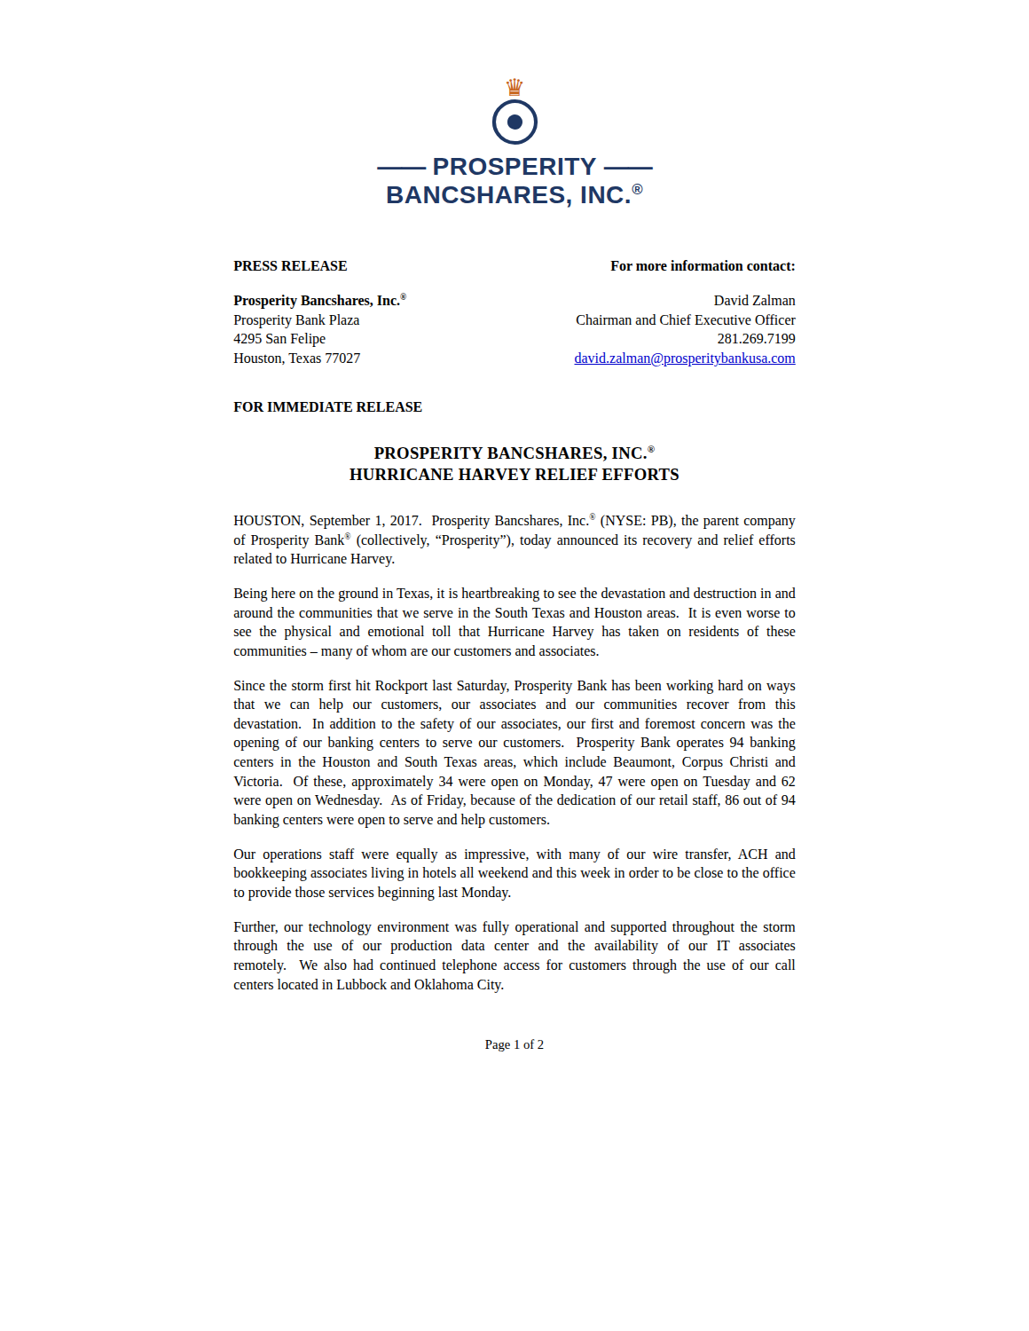♛
⦿
—— PROSPERITY ——
BANCSHARES, INC.®
| PRESS RELEASE | For more information contact: |
| Prosperity Bancshares, Inc. ® | David Zalman |
| Prosperity Bank Plaza | Chairman and Chief Executive Officer |
| 4295 San Felipe | 281.269.7199 |
| Houston, Texas 77027 | david.zalman@prosperitybankusa.com |
FOR IMMEDIATE RELEASE
PROSPERITY BANCSHARES, INC.®
HURRICANE HARVEY RELIEF EFFORTS
HOUSTON, September 1, 2017. Prosperity Bancshares, Inc.® (NYSE: PB), the parent company of Prosperity Bank® (collectively, “Prosperity”), today announced its recovery and relief efforts related to Hurricane Harvey.
Being here on the ground in Texas, it is heartbreaking to see the devastation and destruction in and around the communities that we serve in the South Texas and Houston areas. It is even worse to see the physical and emotional toll that Hurricane Harvey has taken on residents of these communities – many of whom are our customers and associates.
Since the storm first hit Rockport last Saturday, Prosperity Bank has been working hard on ways that we can help our customers, our associates and our communities recover from this devastation. In addition to the safety of our associates, our first and foremost concern was the opening of our banking centers to serve our customers. Prosperity Bank operates 94 banking centers in the Houston and South Texas areas, which include Beaumont, Corpus Christi and Victoria. Of these, approximately 34 were open on Monday, 47 were open on Tuesday and 62 were open on Wednesday. As of Friday, because of the dedication of our retail staff, 86 out of 94 banking centers were open to serve and help customers.
Our operations staff were equally as impressive, with many of our wire transfer, ACH and bookkeeping associates living in hotels all weekend and this week in order to be close to the office to provide those services beginning last Monday.
Further, our technology environment was fully operational and supported throughout the storm through the use of our production data center and the availability of our IT associates remotely. We also had continued telephone access for customers through the use of our call centers located in Lubbock and Oklahoma City.
Page 1 of 2